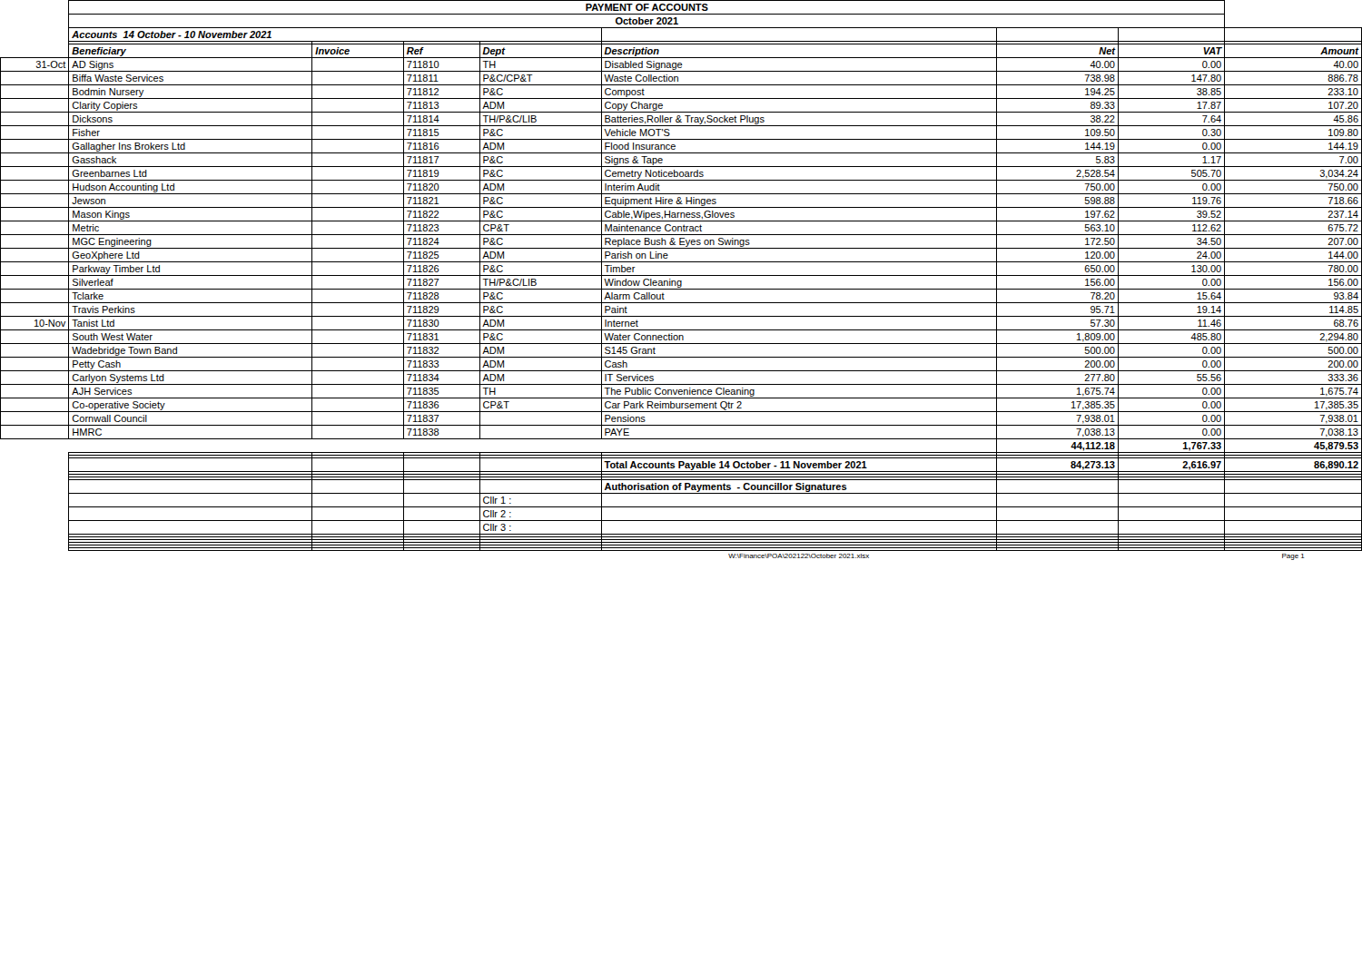| | PAYMENT OF ACCOUNTS | |
| | October 2021 | |
| | Accounts 14 October - 10 November 2021 | | | | |
| | Beneficiary | Invoice | Ref | Dept | Description | Net | VAT | Amount |
| 31-Oct | AD Signs | | 711810 | TH | Disabled Signage | 40.00 | 0.00 | 40.00 |
| | Biffa Waste Services | | 711811 | P&C/CP&T | Waste Collection | 738.98 | 147.80 | 886.78 |
| | Bodmin Nursery | | 711812 | P&C | Compost | 194.25 | 38.85 | 233.10 |
| | Clarity Copiers | | 711813 | ADM | Copy Charge | 89.33 | 17.87 | 107.20 |
| | Dicksons | | 711814 | TH/P&C/LIB | Batteries,Roller & Tray,Socket Plugs | 38.22 | 7.64 | 45.86 |
| | Fisher | | 711815 | P&C | Vehicle MOT'S | 109.50 | 0.30 | 109.80 |
| | Gallagher Ins Brokers Ltd | | 711816 | ADM | Flood Insurance | 144.19 | 0.00 | 144.19 |
| | Gasshack | | 711817 | P&C | Signs & Tape | 5.83 | 1.17 | 7.00 |
| | Greenbarnes Ltd | | 711819 | P&C | Cemetry Noticeboards | 2,528.54 | 505.70 | 3,034.24 |
| | Hudson Accounting Ltd | | 711820 | ADM | Interim Audit | 750.00 | 0.00 | 750.00 |
| | Jewson | | 711821 | P&C | Equipment Hire & Hinges | 598.88 | 119.76 | 718.66 |
| | Mason Kings | | 711822 | P&C | Cable,Wipes,Harness,Gloves | 197.62 | 39.52 | 237.14 |
| | Metric | | 711823 | CP&T | Maintenance Contract | 563.10 | 112.62 | 675.72 |
| | MGC Engineering | | 711824 | P&C | Replace Bush & Eyes on Swings | 172.50 | 34.50 | 207.00 |
| | GeoXphere Ltd | | 711825 | ADM | Parish on Line | 120.00 | 24.00 | 144.00 |
| | Parkway Timber Ltd | | 711826 | P&C | Timber | 650.00 | 130.00 | 780.00 |
| | Silverleaf | | 711827 | TH/P&C/LIB | Window Cleaning | 156.00 | 0.00 | 156.00 |
| | Tclarke | | 711828 | P&C | Alarm Callout | 78.20 | 15.64 | 93.84 |
| | Travis Perkins | | 711829 | P&C | Paint | 95.71 | 19.14 | 114.85 |
| 10-Nov | Tanist Ltd | | 711830 | ADM | Internet | 57.30 | 11.46 | 68.76 |
| | South West Water | | 711831 | P&C | Water Connection | 1,809.00 | 485.80 | 2,294.80 |
| | Wadebridge Town Band | | 711832 | ADM | S145 Grant | 500.00 | 0.00 | 500.00 |
| | Petty Cash | | 711833 | ADM | Cash | 200.00 | 0.00 | 200.00 |
| | Carlyon Systems Ltd | | 711834 | ADM | IT Services | 277.80 | 55.56 | 333.36 |
| | AJH Services | | 711835 | TH | The Public Convenience Cleaning | 1,675.74 | 0.00 | 1,675.74 |
| | Co-operative Society | | 711836 | CP&T | Car Park Reimbursement Qtr 2 | 17,385.35 | 0.00 | 17,385.35 |
| | Cornwall Council | | 711837 | | Pensions | 7,938.01 | 0.00 | 7,938.01 |
| | HMRC | | 711838 | | PAYE | 7,038.13 | 0.00 | 7,038.13 |
| | | | | | | 44,112.18 | 1,767.33 | 45,879.53 |
| | | | | | Total Accounts Payable 14 October - 11 November 2021 | 84,273.13 | 2,616.97 | 86,890.12 |
| | | | | | Authorisation of Payments - Councillor Signatures | | | |
| | | | | Cllr 1 : | | | | |
| | | | | Cllr 2 : | | | | |
| | | | | Cllr 3 : | | | | |
| | | | | | W:\Finance\POA\202122\October 2021.xlsx | | | Page 1 |